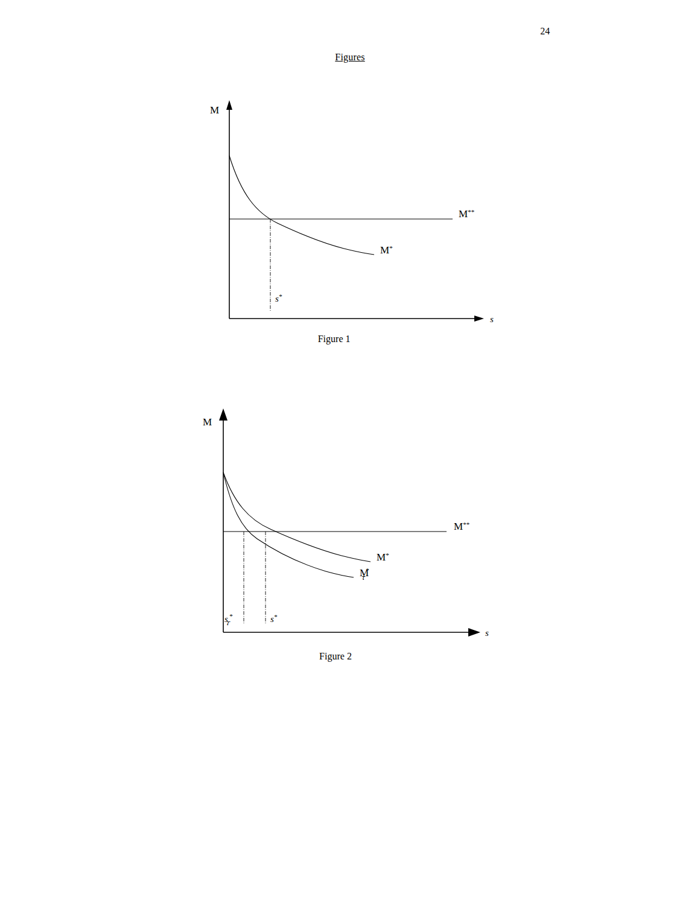24
Figures
M s M** M* s*
Figure 1
M s M** M* M𝜏* s𝜏* s*
Figure 2